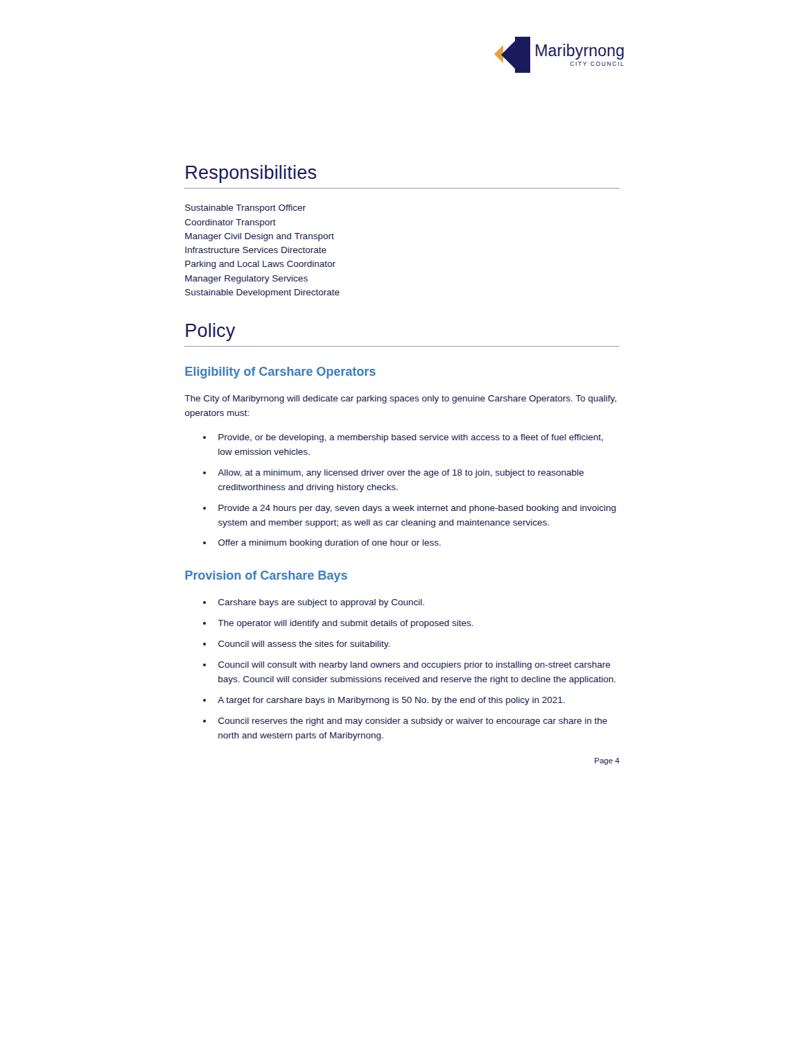Maribyrnong
CITY COUNCIL
Responsibilities
Sustainable Transport Officer
Coordinator Transport
Manager Civil Design and Transport
Infrastructure Services Directorate
Parking and Local Laws Coordinator
Manager Regulatory Services
Sustainable Development Directorate
Policy
Eligibility of Carshare Operators
The City of Maribyrnong will dedicate car parking spaces only to genuine Carshare Operators. To qualify, operators must:
Provide, or be developing, a membership based service with access to a fleet of fuel efficient, low emission vehicles.
Allow, at a minimum, any licensed driver over the age of 18 to join, subject to reasonable creditworthiness and driving history checks.
Provide a 24 hours per day, seven days a week internet and phone-based booking and invoicing system and member support; as well as car cleaning and maintenance services.
Offer a minimum booking duration of one hour or less.
Provision of Carshare Bays
Carshare bays are subject to approval by Council.
The operator will identify and submit details of proposed sites.
Council will assess the sites for suitability.
Council will consult with nearby land owners and occupiers prior to installing on-street carshare bays. Council will consider submissions received and reserve the right to decline the application.
A target for carshare bays in Maribyrnong is 50 No. by the end of this policy in 2021.
Council reserves the right and may consider a subsidy or waiver to encourage car share in the north and western parts of Maribyrnong.
Page 4